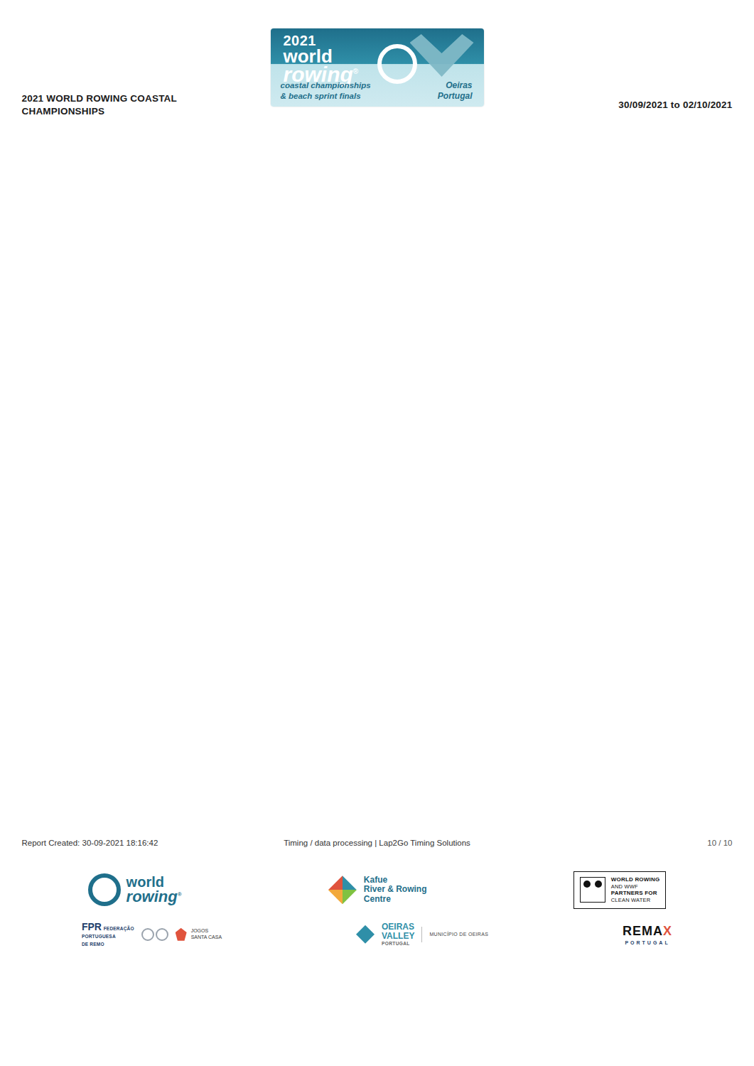2021 world rowing® coastal championships
& beach sprint finals Oeiras
Portugal
2021 WORLD ROWING COASTAL CHAMPIONSHIPS
30/09/2021 to 02/10/2021
Report Created: 30-09-2021 18:16:42 Timing / data processing | Lap2Go Timing Solutions 10 / 10
world rowing®
Kafue
River & Rowing
Centre
WORLD ROWING AND WWF PARTNERS FOR CLEAN WATER
FPR FEDERAÇÃO
PORTUGUESA
DE REMO JOGOS
SANTA CASA
OEIRAS
VALLEYPORTUGAL MUNICÍPIO DE OEIRAS
REMAX PORTUGAL